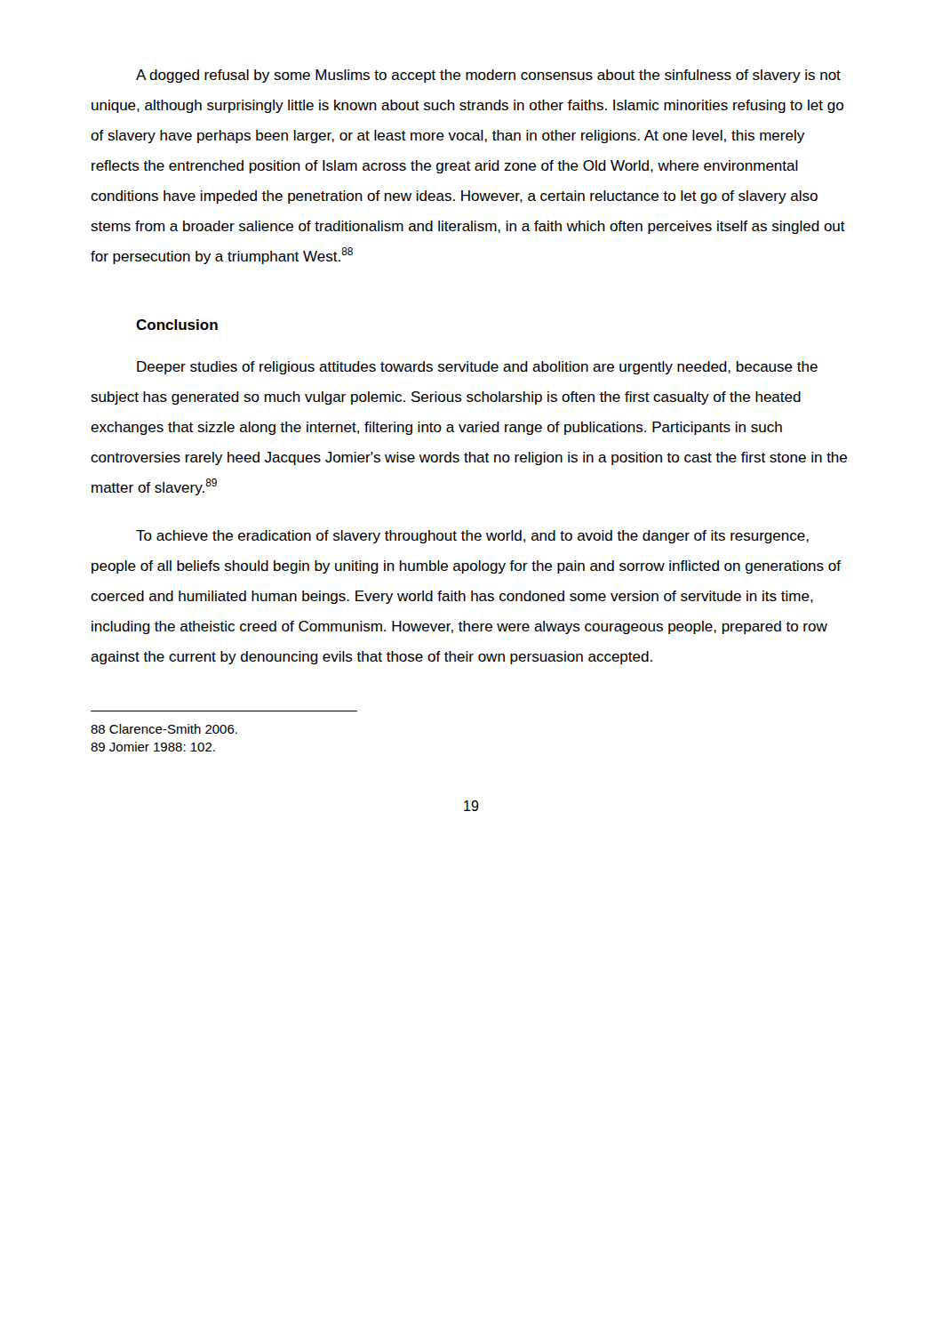A dogged refusal by some Muslims to accept the modern consensus about the sinfulness of slavery is not unique, although surprisingly little is known about such strands in other faiths. Islamic minorities refusing to let go of slavery have perhaps been larger, or at least more vocal, than in other religions. At one level, this merely reflects the entrenched position of Islam across the great arid zone of the Old World, where environmental conditions have impeded the penetration of new ideas. However, a certain reluctance to let go of slavery also stems from a broader salience of traditionalism and literalism, in a faith which often perceives itself as singled out for persecution by a triumphant West.88
Conclusion
Deeper studies of religious attitudes towards servitude and abolition are urgently needed, because the subject has generated so much vulgar polemic. Serious scholarship is often the first casualty of the heated exchanges that sizzle along the internet, filtering into a varied range of publications. Participants in such controversies rarely heed Jacques Jomier's wise words that no religion is in a position to cast the first stone in the matter of slavery.89
To achieve the eradication of slavery throughout the world, and to avoid the danger of its resurgence, people of all beliefs should begin by uniting in humble apology for the pain and sorrow inflicted on generations of coerced and humiliated human beings. Every world faith has condoned some version of servitude in its time, including the atheistic creed of Communism. However, there were always courageous people, prepared to row against the current by denouncing evils that those of their own persuasion accepted.
88 Clarence-Smith 2006.
89 Jomier 1988: 102.
19